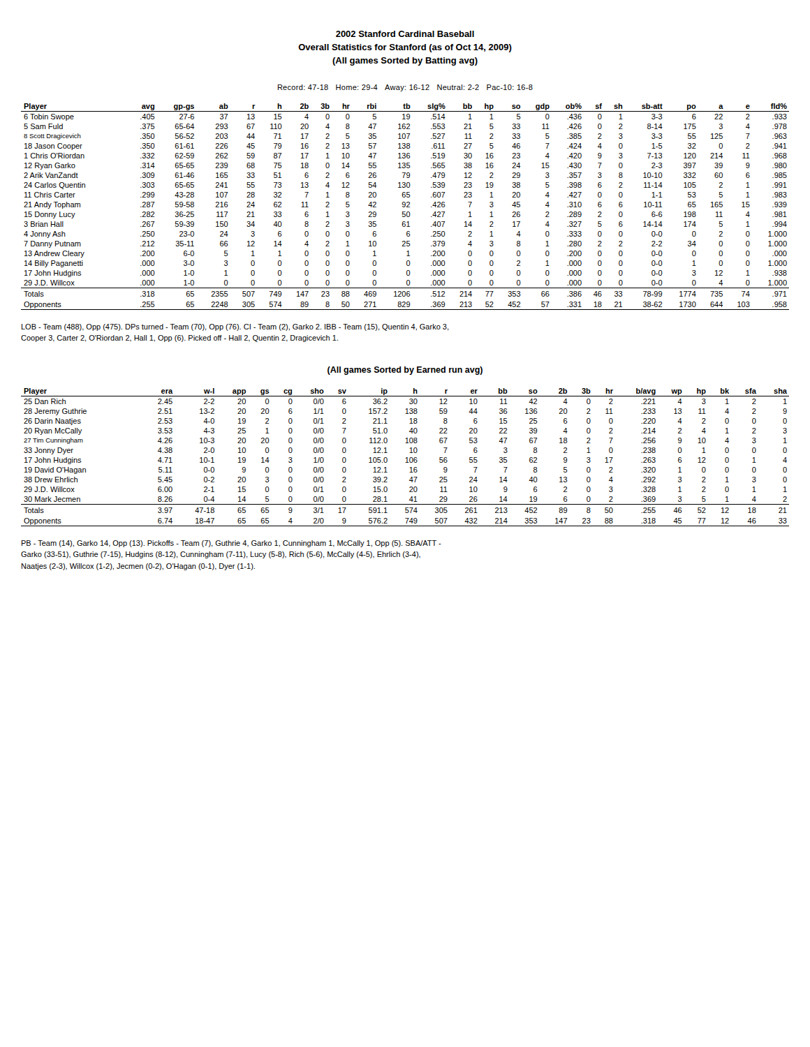2002 Stanford Cardinal Baseball
Overall Statistics for Stanford (as of Oct 14, 2009)
(All games Sorted by Batting avg)
Record: 47-18 Home: 29-4 Away: 16-12 Neutral: 2-2 Pac-10: 16-8
| Player | avg | gp-gs | ab | r | h | 2b | 3b | hr | rbi | tb | slg% | bb | hp | so | gdp | ob% | sf | sh | sb-att | po | a | e | fld% |
| --- | --- | --- | --- | --- | --- | --- | --- | --- | --- | --- | --- | --- | --- | --- | --- | --- | --- | --- | --- | --- | --- | --- | --- |
| 6 Tobin Swope | .405 | 27-6 | 37 | 13 | 15 | 4 | 0 | 0 | 5 | 19 | .514 | 1 | 1 | 5 | 0 | .436 | 0 | 1 | 3-3 | 6 | 22 | 2 | .933 |
| 5 Sam Fuld | .375 | 65-64 | 293 | 67 | 110 | 20 | 4 | 8 | 47 | 162 | .553 | 21 | 5 | 33 | 11 | .426 | 0 | 2 | 8-14 | 175 | 3 | 4 | .978 |
| 8 Scott Dragicevich | .350 | 56-52 | 203 | 44 | 71 | 17 | 2 | 5 | 35 | 107 | .527 | 11 | 2 | 33 | 5 | .385 | 2 | 3 | 3-3 | 55 | 125 | 7 | .963 |
| 18 Jason Cooper | .350 | 61-61 | 226 | 45 | 79 | 16 | 2 | 13 | 57 | 138 | .611 | 27 | 5 | 46 | 7 | .424 | 4 | 0 | 1-5 | 32 | 0 | 2 | .941 |
| 1 Chris O'Riordan | .332 | 62-59 | 262 | 59 | 87 | 17 | 1 | 10 | 47 | 136 | .519 | 30 | 16 | 23 | 4 | .420 | 9 | 3 | 7-13 | 120 | 214 | 11 | .968 |
| 12 Ryan Garko | .314 | 65-65 | 239 | 68 | 75 | 18 | 0 | 14 | 55 | 135 | .565 | 38 | 16 | 24 | 15 | .430 | 7 | 0 | 2-3 | 397 | 39 | 9 | .980 |
| 2 Arik VanZandt | .309 | 61-46 | 165 | 33 | 51 | 6 | 2 | 6 | 26 | 79 | .479 | 12 | 2 | 29 | 3 | .357 | 3 | 8 | 10-10 | 332 | 60 | 6 | .985 |
| 24 Carlos Quentin | .303 | 65-65 | 241 | 55 | 73 | 13 | 4 | 12 | 54 | 130 | .539 | 23 | 19 | 38 | 5 | .398 | 6 | 2 | 11-14 | 105 | 2 | 1 | .991 |
| 11 Chris Carter | .299 | 43-28 | 107 | 28 | 32 | 7 | 1 | 8 | 20 | 65 | .607 | 23 | 1 | 20 | 4 | .427 | 0 | 0 | 1-1 | 53 | 5 | 1 | .983 |
| 21 Andy Topham | .287 | 59-58 | 216 | 24 | 62 | 11 | 2 | 5 | 42 | 92 | .426 | 7 | 3 | 45 | 4 | .310 | 6 | 6 | 10-11 | 65 | 165 | 15 | .939 |
| 15 Donny Lucy | .282 | 36-25 | 117 | 21 | 33 | 6 | 1 | 3 | 29 | 50 | .427 | 1 | 1 | 26 | 2 | .289 | 2 | 0 | 6-6 | 198 | 11 | 4 | .981 |
| 3 Brian Hall | .267 | 59-39 | 150 | 34 | 40 | 8 | 2 | 3 | 35 | 61 | .407 | 14 | 2 | 17 | 4 | .327 | 5 | 6 | 14-14 | 174 | 5 | 1 | .994 |
| 4 Jonny Ash | .250 | 23-0 | 24 | 3 | 6 | 0 | 0 | 0 | 6 | 6 | .250 | 2 | 1 | 4 | 0 | .333 | 0 | 0 | 0-0 | 0 | 2 | 0 | 1.000 |
| 7 Danny Putnam | .212 | 35-11 | 66 | 12 | 14 | 4 | 2 | 1 | 10 | 25 | .379 | 4 | 3 | 8 | 1 | .280 | 2 | 2 | 2-2 | 34 | 0 | 0 | 1.000 |
| 13 Andrew Cleary | .200 | 6-0 | 5 | 1 | 1 | 0 | 0 | 0 | 1 | 1 | .200 | 0 | 0 | 0 | 0 | .200 | 0 | 0 | 0-0 | 0 | 0 | 0 | .000 |
| 14 Billy Paganetti | .000 | 3-0 | 3 | 0 | 0 | 0 | 0 | 0 | 0 | 0 | .000 | 0 | 0 | 2 | 1 | .000 | 0 | 0 | 0-0 | 1 | 0 | 0 | 1.000 |
| 17 John Hudgins | .000 | 1-0 | 1 | 0 | 0 | 0 | 0 | 0 | 0 | 0 | .000 | 0 | 0 | 0 | 0 | .000 | 0 | 0 | 0-0 | 3 | 12 | 1 | .938 |
| 29 J.D. Willcox | .000 | 1-0 | 0 | 0 | 0 | 0 | 0 | 0 | 0 | 0 | .000 | 0 | 0 | 0 | 0 | .000 | 0 | 0 | 0-0 | 0 | 4 | 0 | 1.000 |
| Totals | .318 | 65 | 2355 | 507 | 749 | 147 | 23 | 88 | 469 | 1206 | .512 | 214 | 77 | 353 | 66 | .386 | 46 | 33 | 78-99 | 1774 | 735 | 74 | .971 |
| Opponents | .255 | 65 | 2248 | 305 | 574 | 89 | 8 | 50 | 271 | 829 | .369 | 213 | 52 | 452 | 57 | .331 | 18 | 21 | 38-62 | 1730 | 644 | 103 | .958 |
LOB - Team (488), Opp (475). DPs turned - Team (70), Opp (76). CI - Team (2), Garko 2. IBB - Team (15), Quentin 4, Garko 3,
Cooper 3, Carter 2, O'Riordan 2, Hall 1, Opp (6). Picked off - Hall 2, Quentin 2, Dragicevich 1.
(All games Sorted by Earned run avg)
| Player | era | w-l | app | gs | cg | sho | sv | ip | h | r | er | bb | so | 2b | 3b | hr | b/avg | wp | hp | bk | sfa | sha |
| --- | --- | --- | --- | --- | --- | --- | --- | --- | --- | --- | --- | --- | --- | --- | --- | --- | --- | --- | --- | --- | --- | --- |
| 25 Dan Rich | 2.45 | 2-2 | 20 | 0 | 0 | 0/0 | 6 | 36.2 | 30 | 12 | 10 | 11 | 42 | 4 | 0 | 2 | .221 | 4 | 3 | 1 | 2 | 1 |
| 28 Jeremy Guthrie | 2.51 | 13-2 | 20 | 20 | 6 | 1/1 | 0 | 157.2 | 138 | 59 | 44 | 36 | 136 | 20 | 2 | 11 | .233 | 13 | 11 | 4 | 2 | 9 |
| 26 Darin Naatjes | 2.53 | 4-0 | 19 | 2 | 0 | 0/1 | 2 | 21.1 | 18 | 8 | 6 | 15 | 25 | 6 | 0 | 0 | .220 | 4 | 2 | 0 | 0 | 0 |
| 20 Ryan McCally | 3.53 | 4-3 | 25 | 1 | 0 | 0/0 | 7 | 51.0 | 40 | 22 | 20 | 22 | 39 | 4 | 0 | 2 | .214 | 2 | 4 | 1 | 2 | 3 |
| 27 Tim Cunningham | 4.26 | 10-3 | 20 | 20 | 0 | 0/0 | 0 | 112.0 | 108 | 67 | 53 | 47 | 67 | 18 | 2 | 7 | .256 | 9 | 10 | 4 | 3 | 1 |
| 33 Jonny Dyer | 4.38 | 2-0 | 10 | 0 | 0 | 0/0 | 0 | 12.1 | 10 | 7 | 6 | 3 | 8 | 2 | 1 | 0 | .238 | 0 | 1 | 0 | 0 | 0 |
| 17 John Hudgins | 4.71 | 10-1 | 19 | 14 | 3 | 1/0 | 0 | 105.0 | 106 | 56 | 55 | 35 | 62 | 9 | 3 | 17 | .263 | 6 | 12 | 0 | 1 | 4 |
| 19 David O'Hagan | 5.11 | 0-0 | 9 | 0 | 0 | 0/0 | 0 | 12.1 | 16 | 9 | 7 | 7 | 8 | 5 | 0 | 2 | .320 | 1 | 0 | 0 | 0 | 0 |
| 38 Drew Ehrlich | 5.45 | 0-2 | 20 | 3 | 0 | 0/0 | 2 | 39.2 | 47 | 25 | 24 | 14 | 40 | 13 | 0 | 4 | .292 | 3 | 2 | 1 | 3 | 0 |
| 29 J.D. Willcox | 6.00 | 2-1 | 15 | 0 | 0 | 0/1 | 0 | 15.0 | 20 | 11 | 10 | 9 | 6 | 2 | 0 | 3 | .328 | 1 | 2 | 0 | 1 | 1 |
| 30 Mark Jecmen | 8.26 | 0-4 | 14 | 5 | 0 | 0/0 | 0 | 28.1 | 41 | 29 | 26 | 14 | 19 | 6 | 0 | 2 | .369 | 3 | 5 | 1 | 4 | 2 |
| Totals | 3.97 | 47-18 | 65 | 65 | 9 | 3/1 | 17 | 591.1 | 574 | 305 | 261 | 213 | 452 | 89 | 8 | 50 | .255 | 46 | 52 | 12 | 18 | 21 |
| Opponents | 6.74 | 18-47 | 65 | 65 | 4 | 2/0 | 9 | 576.2 | 749 | 507 | 432 | 214 | 353 | 147 | 23 | 88 | .318 | 45 | 77 | 12 | 46 | 33 |
PB - Team (14), Garko 14, Opp (13). Pickoffs - Team (7), Guthrie 4, Garko 1, Cunningham 1, McCally 1, Opp (5). SBA/ATT -
Garko (33-51), Guthrie (7-15), Hudgins (8-12), Cunningham (7-11), Lucy (5-8), Rich (5-6), McCally (4-5), Ehrlich (3-4),
Naatjes (2-3), Willcox (1-2), Jecmen (0-2), O'Hagan (0-1), Dyer (1-1).